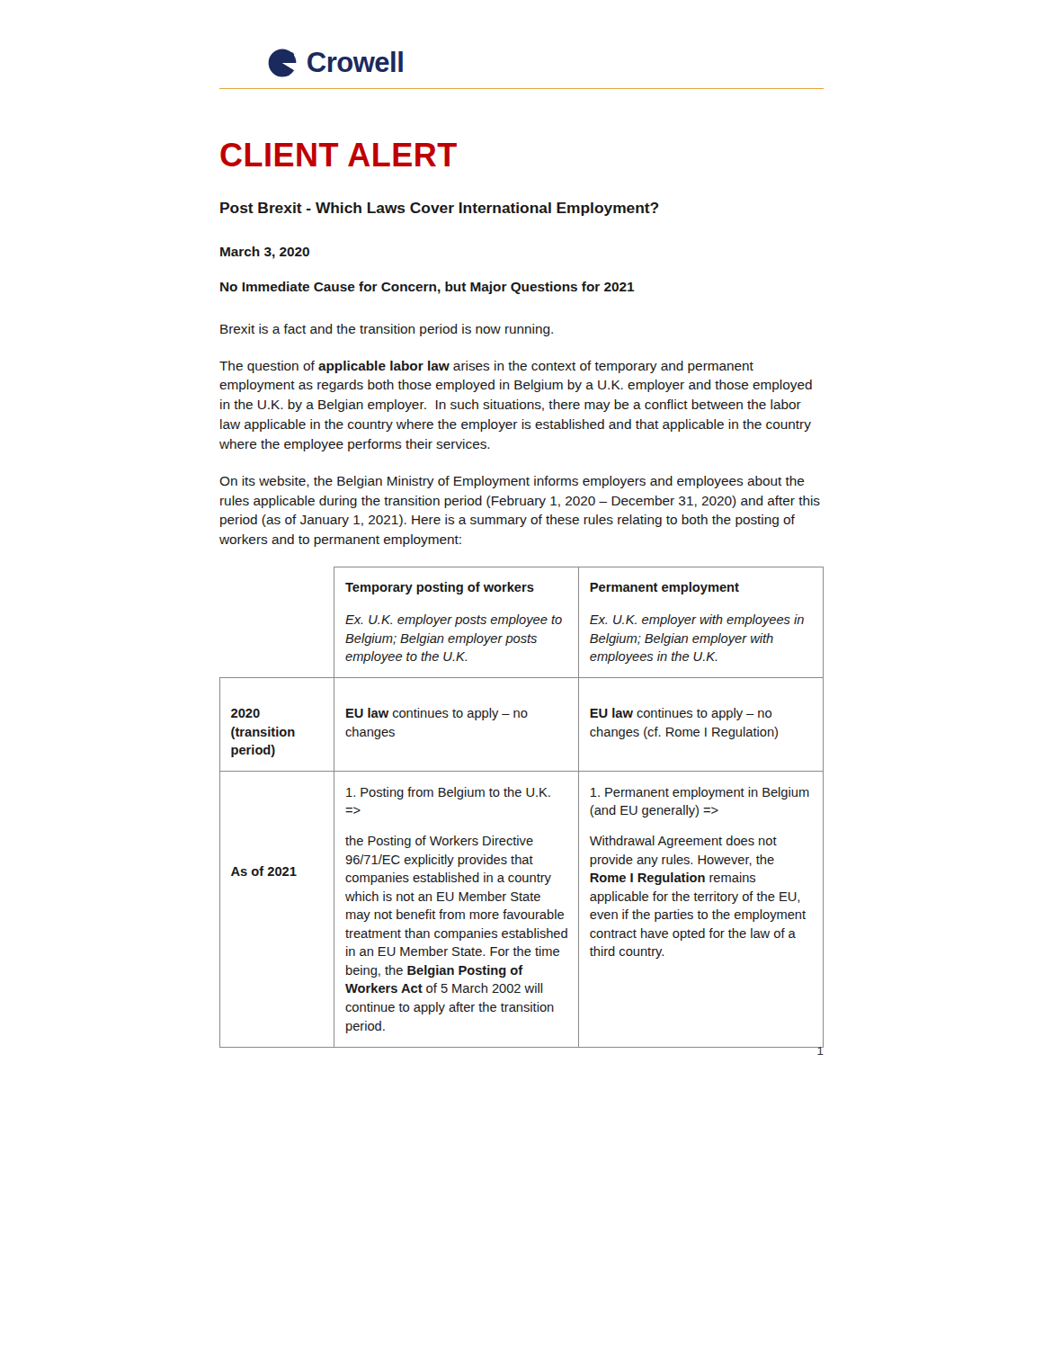Crowell
CLIENT ALERT
Post Brexit - Which Laws Cover International Employment?
March 3, 2020
No Immediate Cause for Concern, but Major Questions for 2021
Brexit is a fact and the transition period is now running.
The question of applicable labor law arises in the context of temporary and permanent employment as regards both those employed in Belgium by a U.K. employer and those employed in the U.K. by a Belgian employer. In such situations, there may be a conflict between the labor law applicable in the country where the employer is established and that applicable in the country where the employee performs their services.
On its website, the Belgian Ministry of Employment informs employers and employees about the rules applicable during the transition period (February 1, 2020 – December 31, 2020) and after this period (as of January 1, 2021). Here is a summary of these rules relating to both the posting of workers and to permanent employment:
| | Temporary posting of workers Ex. U.K. employer posts employee to Belgium; Belgian employer posts employee to the U.K. | Permanent employment Ex. U.K. employer with employees in Belgium; Belgian employer with employees in the U.K. |
| 2020 (transition period) | EU law continues to apply – no changes | EU law continues to apply – no changes (cf. Rome I Regulation) |
| As of 2021 | 1. Posting from Belgium to the U.K. => the Posting of Workers Directive 96/71/EC explicitly provides that companies established in a country which is not an EU Member State may not benefit from more favourable treatment than companies established in an EU Member State. For the time being, the Belgian Posting of Workers Act of 5 March 2002 will continue to apply after the transition period. | 1. Permanent employment in Belgium (and EU generally) => Withdrawal Agreement does not provide any rules. However, the Rome I Regulation remains applicable for the territory of the EU, even if the parties to the employment contract have opted for the law of a third country. |
1